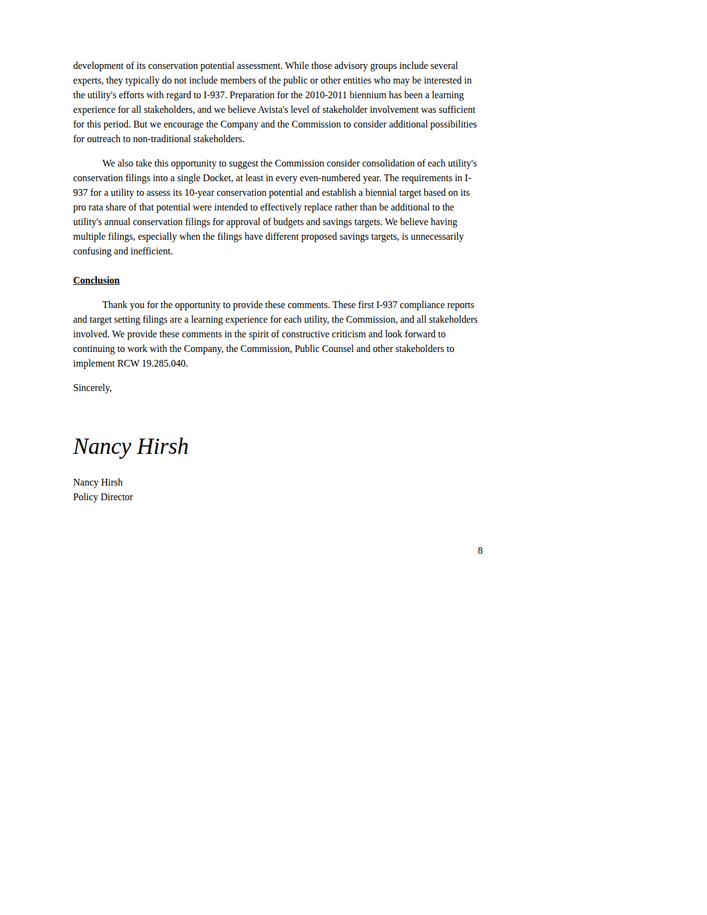development of its conservation potential assessment. While those advisory groups include several experts, they typically do not include members of the public or other entities who may be interested in the utility's efforts with regard to I-937. Preparation for the 2010-2011 biennium has been a learning experience for all stakeholders, and we believe Avista's level of stakeholder involvement was sufficient for this period. But we encourage the Company and the Commission to consider additional possibilities for outreach to non-traditional stakeholders.
We also take this opportunity to suggest the Commission consider consolidation of each utility's conservation filings into a single Docket, at least in every even-numbered year. The requirements in I-937 for a utility to assess its 10-year conservation potential and establish a biennial target based on its pro rata share of that potential were intended to effectively replace rather than be additional to the utility's annual conservation filings for approval of budgets and savings targets. We believe having multiple filings, especially when the filings have different proposed savings targets, is unnecessarily confusing and inefficient.
Conclusion
Thank you for the opportunity to provide these comments. These first I-937 compliance reports and target setting filings are a learning experience for each utility, the Commission, and all stakeholders involved. We provide these comments in the spirit of constructive criticism and look forward to continuing to work with the Company, the Commission, Public Counsel and other stakeholders to implement RCW 19.285.040.
Sincerely,
Nancy Hirsh
Nancy Hirsh
Policy Director
8